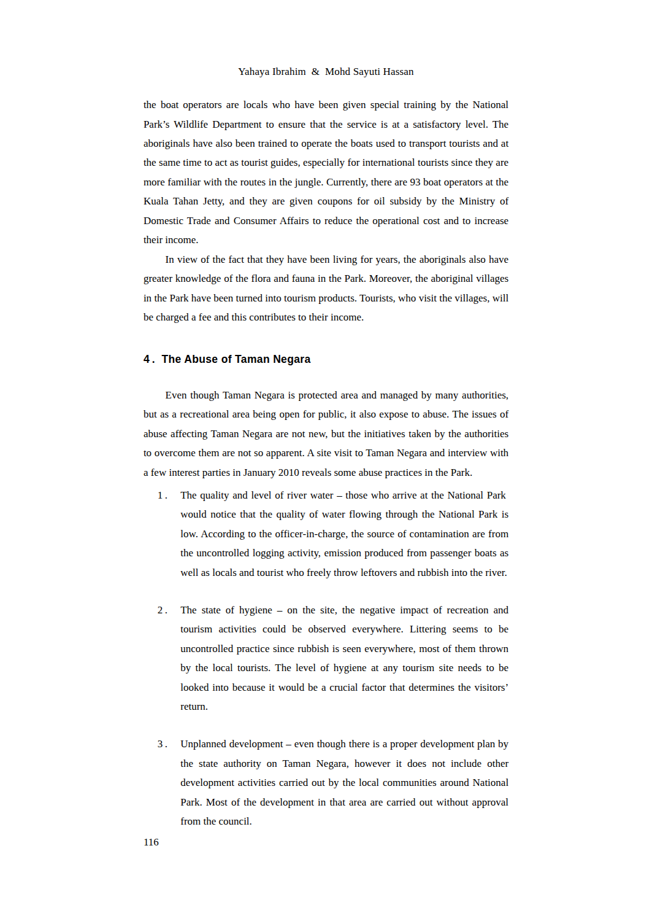Yahaya Ibrahim & Mohd Sayuti Hassan
the boat operators are locals who have been given special training by the National Park’s Wildlife Department to ensure that the service is at a satisfactory level. The aboriginals have also been trained to operate the boats used to transport tourists and at the same time to act as tourist guides, especially for international tourists since they are more familiar with the routes in the jungle. Currently, there are 93 boat operators at the Kuala Tahan Jetty, and they are given coupons for oil subsidy by the Ministry of Domestic Trade and Consumer Affairs to reduce the operational cost and to increase their income.
In view of the fact that they have been living for years, the aboriginals also have greater knowledge of the flora and fauna in the Park. Moreover, the aboriginal villages in the Park have been turned into tourism products. Tourists, who visit the villages, will be charged a fee and this contributes to their income.
4 . The Abuse of Taman Negara
Even though Taman Negara is protected area and managed by many authorities, but as a recreational area being open for public, it also expose to abuse. The issues of abuse affecting Taman Negara are not new, but the initiatives taken by the authorities to overcome them are not so apparent. A site visit to Taman Negara and interview with a few interest parties in January 2010 reveals some abuse practices in the Park.
1 . The quality and level of river water – those who arrive at the National Park would notice that the quality of water flowing through the National Park is low. According to the officer‑in‑charge, the source of contamination are from the uncontrolled logging activity, emission produced from passenger boats as well as locals and tourist who freely throw leftovers and rubbish into the river.
2 . The state of hygiene – on the site, the negative impact of recreation and tourism activities could be observed everywhere. Littering seems to be uncontrolled practice since rubbish is seen everywhere, most of them thrown by the local tourists. The level of hygiene at any tourism site needs to be looked into because it would be a crucial factor that determines the visitors’ return.
3 . Unplanned development – even though there is a proper development plan by the state authority on Taman Negara, however it does not include other development activities carried out by the local communities around National Park. Most of the development in that area are carried out without approval from the council.
116